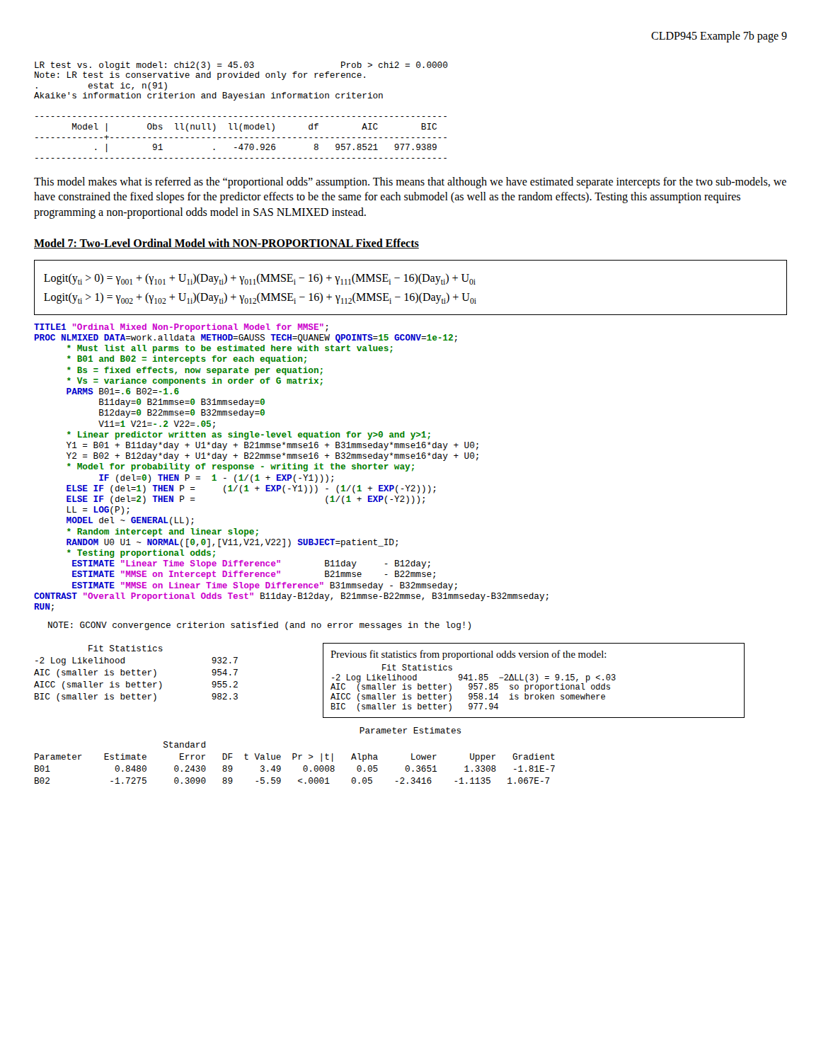CLDP945 Example 7b page 9
LR test vs. ologit model: chi2(3) = 45.03                Prob > chi2 = 0.0000
Note: LR test is conservative and provided only for reference.
.         estat ic, n(91)
Akaike's information criterion and Bayesian information criterion

-----------------------------------------------------------------------------
       Model |       Obs  ll(null)  ll(model)      df        AIC        BIC
-------------+---------------------------------------------------------------
           . |        91         .   -470.926       8   957.8521   977.9389
-----------------------------------------------------------------------------
This model makes what is referred as the “proportional odds” assumption. This means that although we have estimated separate intercepts for the two sub-models, we have constrained the fixed slopes for the predictor effects to be the same for each submodel (as well as the random effects). Testing this assumption requires programming a non-proportional odds model in SAS NLMIXED instead.
Model 7: Two-Level Ordinal Model with NON-PROPORTIONAL Fixed Effects
Logit(yti > 0) = γ001 + (γ101 + U1i)(Dayti) + γ011(MMSEi − 16) + γ111(MMSEi − 16)(Dayti) + U0i
Logit(yti > 1) = γ002 + (γ102 + U1i)(Dayti) + γ012(MMSEi − 16) + γ112(MMSEi − 16)(Dayti) + U0i
TITLE1 "Ordinal Mixed Non-Proportional Model for MMSE"; PROC NLMIXED DATA=work.alldata METHOD=GAUSS TECH=QUANEW QPOINTS=15 GCONV=1e-12; * Must list all parms to be estimated here with start values; * B01 and B02 = intercepts for each equation; * Bs = fixed effects, now separate per equation; * Vs = variance components in order of G matrix; PARMS B01=.6 B02=-1.6 B11day=0 B21mmse=0 B31mmseday=0 B12day=0 B22mmse=0 B32mmseday=0 V11=1 V21=-.2 V22=.05; * Linear predictor written as single-level equation for y>0 and y>1; Y1 = B01 + B11day*day + U1*day + B21mmse*mmse16 + B31mmseday*mmse16*day + U0; Y2 = B02 + B12day*day + U1*day + B22mmse*mmse16 + B32mmseday*mmse16*day + U0; * Model for probability of response - writing it the shorter way; IF (del=0) THEN P = 1 - (1/(1 + EXP(-Y1))); ELSE IF (del=1) THEN P = (1/(1 + EXP(-Y1))) - (1/(1 + EXP(-Y2))); ELSE IF (del=2) THEN P = (1/(1 + EXP(-Y2))); LL = LOG(P); MODEL del ~ GENERAL(LL); * Random intercept and linear slope; RANDOM U0 U1 ~ NORMAL([0,0],[V11,V21,V22]) SUBJECT=patient_ID; * Testing proportional odds; ESTIMATE "Linear Time Slope Difference" B11day - B12day; ESTIMATE "MMSE on Intercept Difference" B21mmse - B22mmse; ESTIMATE "MMSE on Linear Time Slope Difference" B31mmseday - B32mmseday; CONTRAST "Overall Proportional Odds Test" B11day-B12day, B21mmse-B22mmse, B31mmseday-B32mmseday; RUN;
NOTE: GCONV convergence criterion satisfied (and no error messages in the log!)
Fit Statistics -2 Log Likelihood 932.7 AIC (smaller is better) 954.7 AICC (smaller is better) 955.2 BIC (smaller is better) 982.3
Previous fit statistics from proportional odds version of the model:
          Fit Statistics
-2 Log Likelihood        941.85  −2ΔLL(3) = 9.15, p <.03
AIC  (smaller is better)   957.85  so proportional odds
AICC (smaller is better)   958.14  is broken somewhere
BIC  (smaller is better)   977.94
Parameter Estimates
Standard Parameter Estimate Error DF t Value Pr > |t| Alpha Lower Upper Gradient B01 0.8480 0.2430 89 3.49 0.0008 0.05 0.3651 1.3308 -1.81E-7 B02 -1.7275 0.3090 89 -5.59 <.0001 0.05 -2.3416 -1.1135 1.067E-7